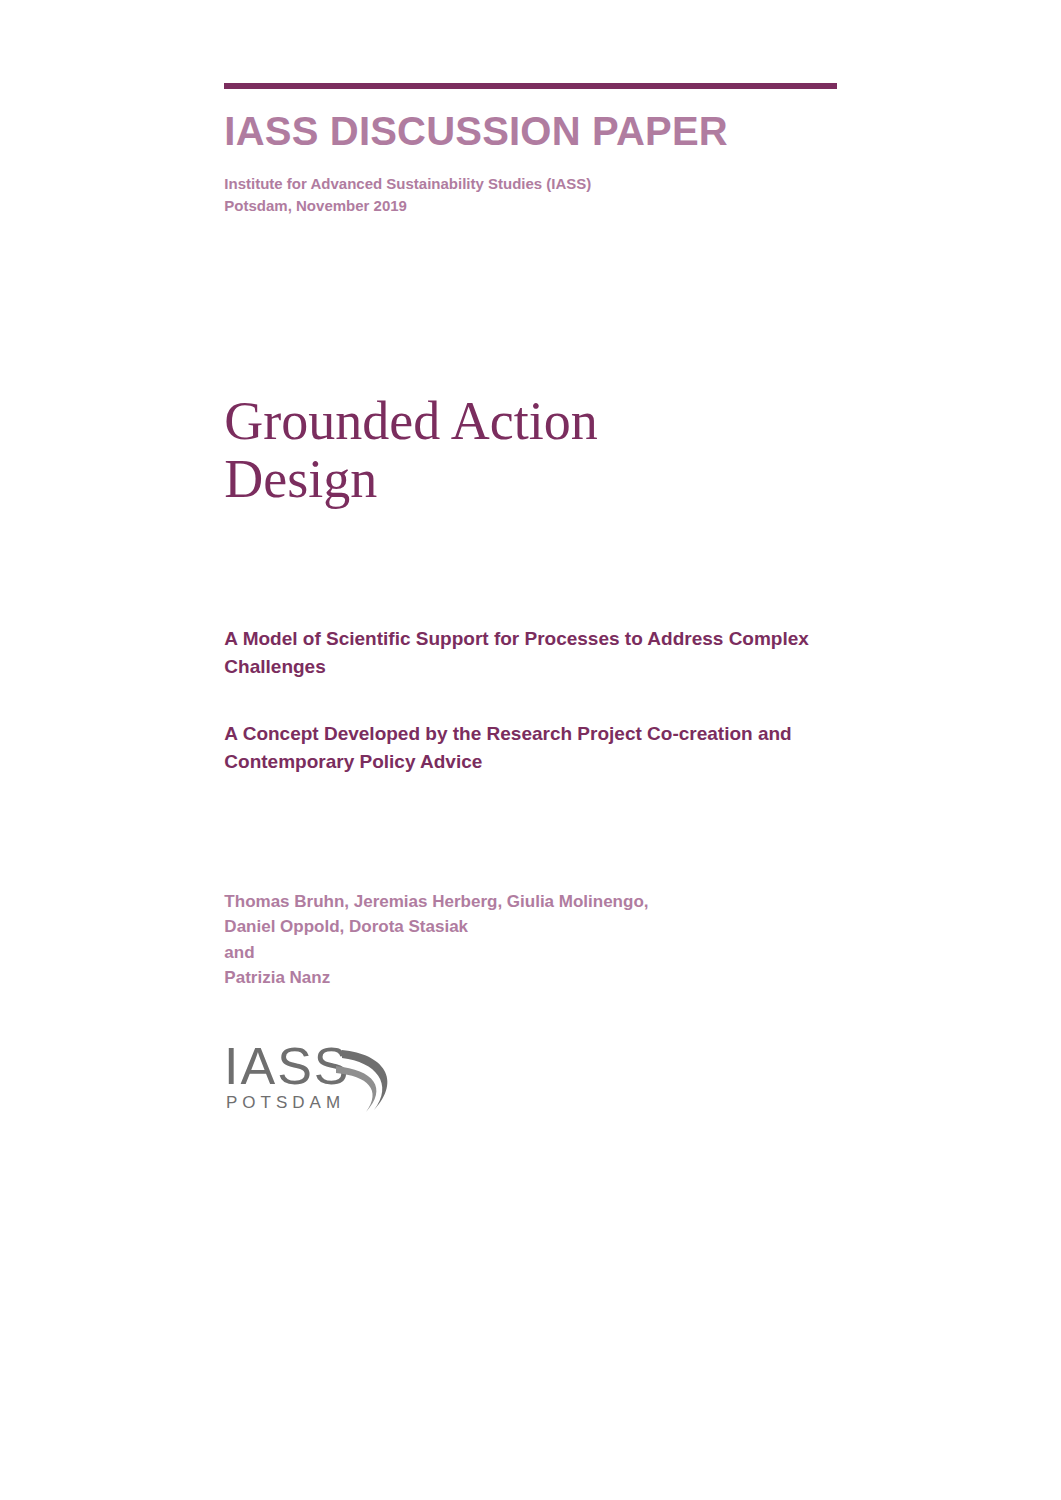IASS DISCUSSION PAPER
Institute for Advanced Sustainability Studies (IASS)
Potsdam, November 2019
Grounded Action
Design
A Model of Scientific Support for Processes to Address Complex Challenges
A Concept Developed by the Research Project Co-creation and Contemporary Policy Advice
Thomas Bruhn, Jeremias Herberg, Giulia Molinengo,
Daniel Oppold, Dorota Stasiak
and
Patrizia Nanz
IASS Potsdam IASS POTSDAM